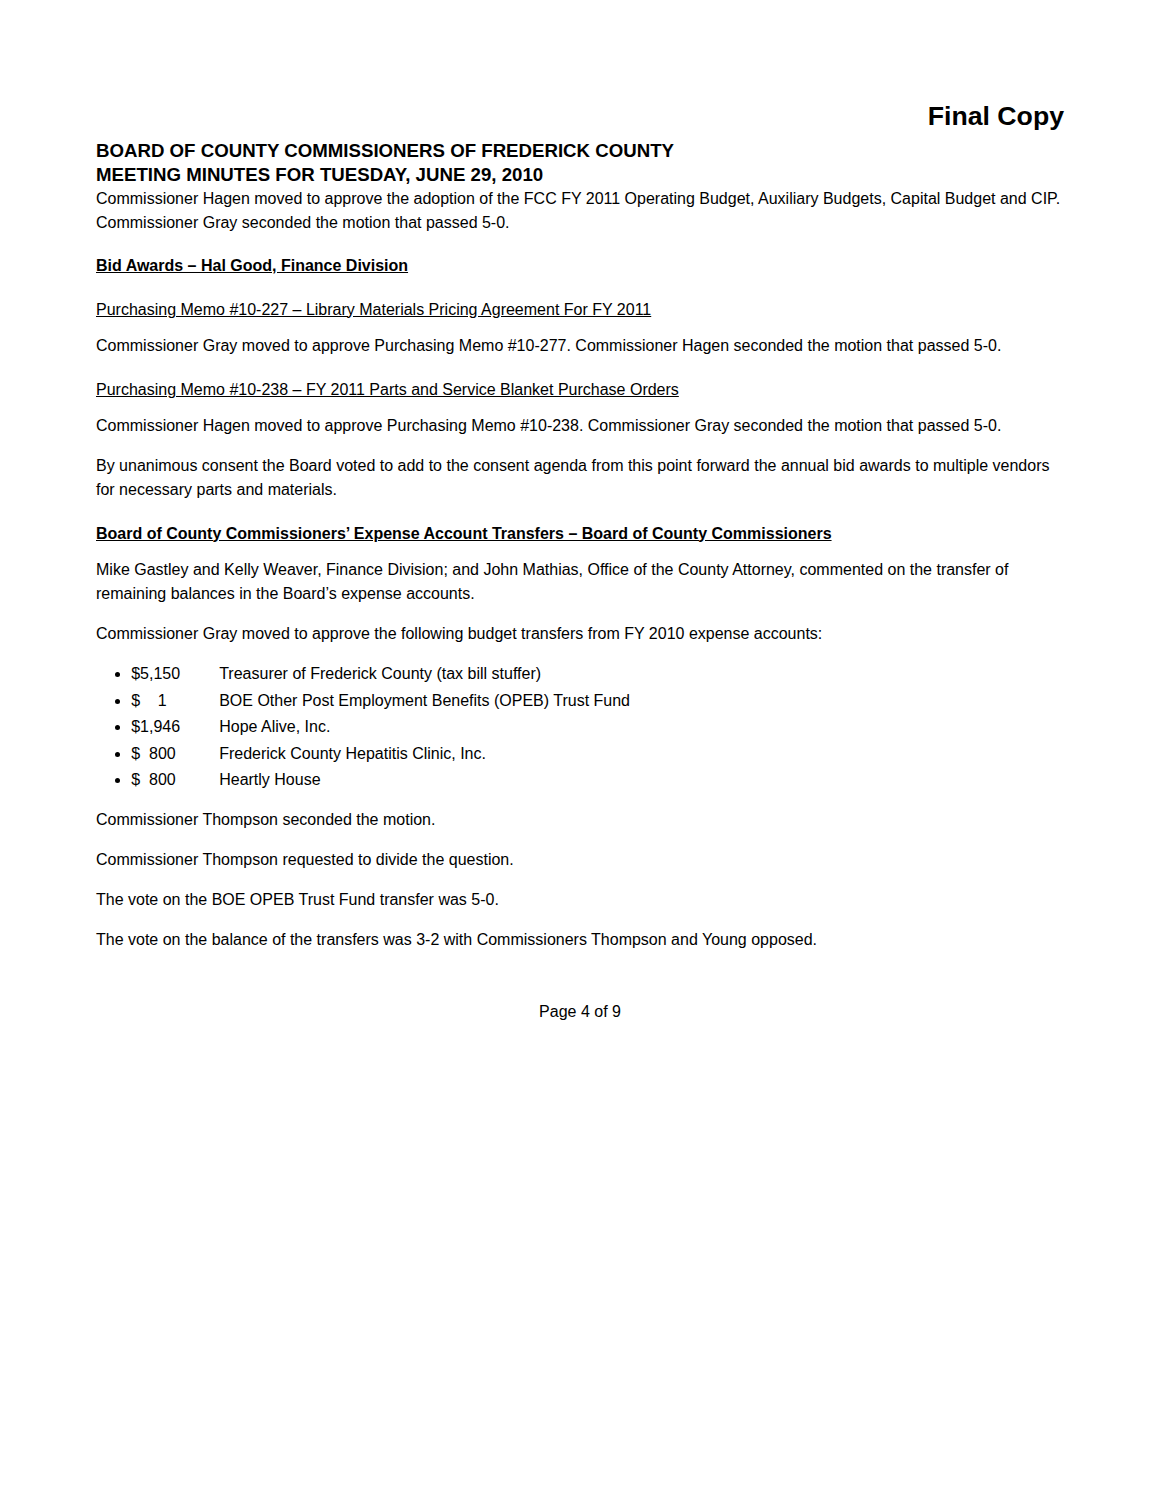Final Copy
BOARD OF COUNTY COMMISSIONERS OF FREDERICK COUNTY
MEETING MINUTES FOR TUESDAY, JUNE 29, 2010
Commissioner Hagen moved to approve the adoption of the FCC FY 2011 Operating Budget, Auxiliary Budgets, Capital Budget and CIP. Commissioner Gray seconded the motion that passed 5-0.
Bid Awards – Hal Good, Finance Division
Purchasing Memo #10-227 – Library Materials Pricing Agreement For FY 2011
Commissioner Gray moved to approve Purchasing Memo #10-277. Commissioner Hagen seconded the motion that passed 5-0.
Purchasing Memo #10-238 – FY 2011 Parts and Service Blanket Purchase Orders
Commissioner Hagen moved to approve Purchasing Memo #10-238. Commissioner Gray seconded the motion that passed 5-0.
By unanimous consent the Board voted to add to the consent agenda from this point forward the annual bid awards to multiple vendors for necessary parts and materials.
Board of County Commissioners’ Expense Account Transfers – Board of County Commissioners
Mike Gastley and Kelly Weaver, Finance Division; and John Mathias, Office of the County Attorney, commented on the transfer of remaining balances in the Board’s expense accounts.
Commissioner Gray moved to approve the following budget transfers from FY 2010 expense accounts:
$5,150 Treasurer of Frederick County (tax bill stuffer)
$ 1 BOE Other Post Employment Benefits (OPEB) Trust Fund
$1,946 Hope Alive, Inc.
$ 800 Frederick County Hepatitis Clinic, Inc.
$ 800 Heartly House
Commissioner Thompson seconded the motion.
Commissioner Thompson requested to divide the question.
The vote on the BOE OPEB Trust Fund transfer was 5-0.
The vote on the balance of the transfers was 3-2 with Commissioners Thompson and Young opposed.
Page 4 of 9